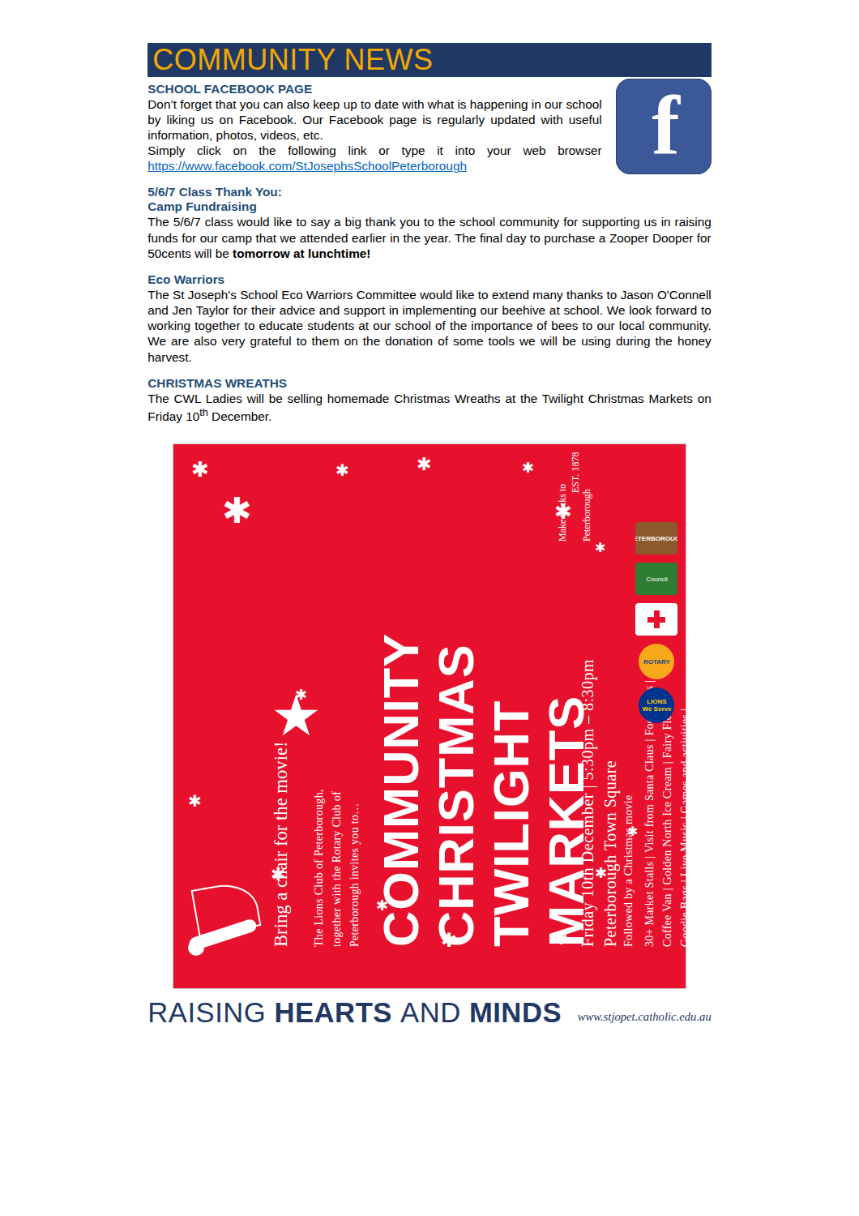COMMUNITY NEWS
School Facebook Page
Don’t forget that you can also keep up to date with what is happening in our school by liking us on Facebook. Our Facebook page is regularly updated with useful information, photos, videos, etc.
Simply click on the following link or type it into your web browser
https://www.facebook.com/StJosephsSchoolPeterborough
5/6/7 Class Thank You:
Camp Fundraising
The 5/6/7 class would like to say a big thank you to the school community for supporting us in raising funds for our camp that we attended earlier in the year. The final day to purchase a Zooper Dooper for 50cents will be tomorrow at lunchtime!
Eco Warriors
The St Joseph's School Eco Warriors Committee would like to extend many thanks to Jason O'Connell and Jen Taylor for their advice and support in implementing our beehive at school. We look forward to working together to educate students at our school of the importance of bees to our local community. We are also very grateful to them on the donation of some tools we will be using during the honey harvest.
Christmas Wreaths
The CWL Ladies will be selling homemade Christmas Wreaths at the Twilight Christmas Markets on Friday 10th December.
✱ ✱ ✱ ✱ ✱ ✱ ✱ ✱ ✱ ✱ ✱ ✱ ✱ ✱ ✱ ✱ ★
Bring a chair for the movie!
The Lions Club of Peterborough,
together with the Rotary Club of
Peterborough invites you to…
COMMUNITY
CHRISTMAS
TWILIGHT
MARKETS
Friday 10th December | 5:30pm – 8:30pm
Peterborough Town Square
Followed by a Christmas movie
30+ Market Stalls | Visit from Santa Claus | Food Vans |
Coffee Van | Golden North Ice Cream | Fairy Floss |
Goodie Bags | Live Music | Games and activities |
Christmas movie
Sponsored by Red Cross and The District Council of Peterborough
Make tracks to
Peterborough
EST. 1878
PETERBOROUGH
Council
ROTARY
LIONS
We Serve
RAISING HEARTS AND MINDS
www.stjopet.catholic.edu.au